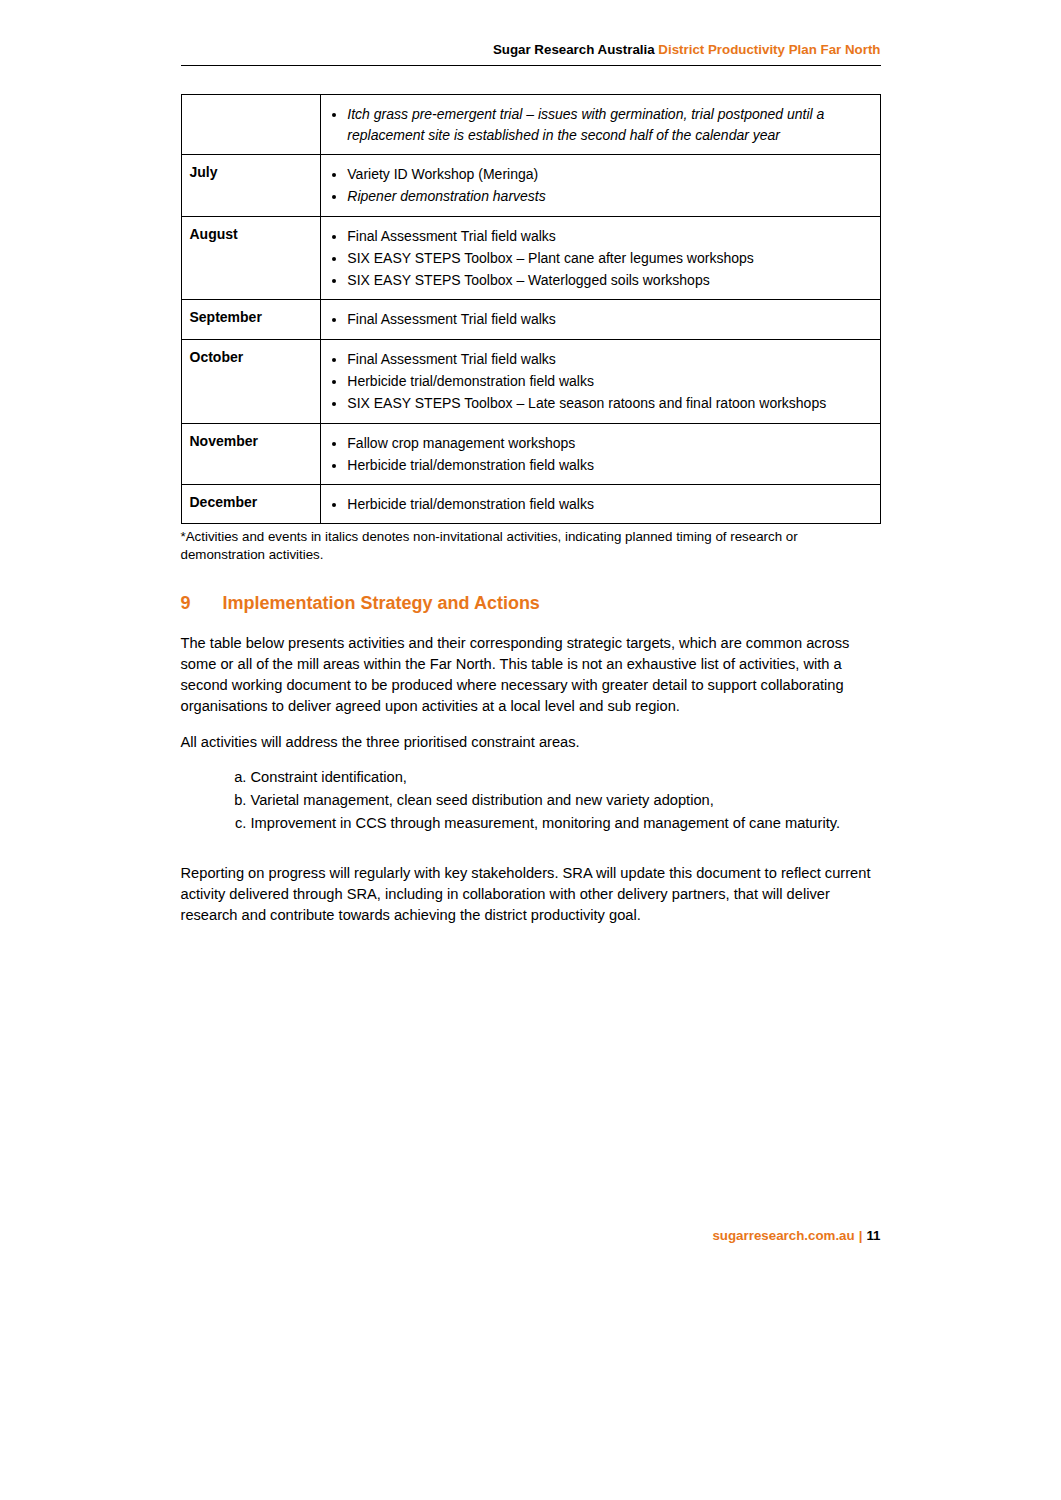Sugar Research Australia District Productivity Plan Far North
| | Itch grass pre-emergent trial – issues with germination, trial postponed until a replacement site is established in the second half of the calendar year |
| July | Variety ID Workshop (Meringa) Ripener demonstration harvests |
| August | Final Assessment Trial field walks SIX EASY STEPS Toolbox – Plant cane after legumes workshops SIX EASY STEPS Toolbox – Waterlogged soils workshops |
| September | Final Assessment Trial field walks |
| October | Final Assessment Trial field walks Herbicide trial/demonstration field walks SIX EASY STEPS Toolbox – Late season ratoons and final ratoon workshops |
| November | Fallow crop management workshops Herbicide trial/demonstration field walks |
| December | Herbicide trial/demonstration field walks |
*Activities and events in italics denotes non-invitational activities, indicating planned timing of research or demonstration activities.
9 Implementation Strategy and Actions
The table below presents activities and their corresponding strategic targets, which are common across some or all of the mill areas within the Far North. This table is not an exhaustive list of activities, with a second working document to be produced where necessary with greater detail to support collaborating organisations to deliver agreed upon activities at a local level and sub region.
All activities will address the three prioritised constraint areas.
Constraint identification,
Varietal management, clean seed distribution and new variety adoption,
Improvement in CCS through measurement, monitoring and management of cane maturity.
Reporting on progress will regularly with key stakeholders. SRA will update this document to reflect current activity delivered through SRA, including in collaboration with other delivery partners, that will deliver research and contribute towards achieving the district productivity goal.
sugarresearch.com.au|11